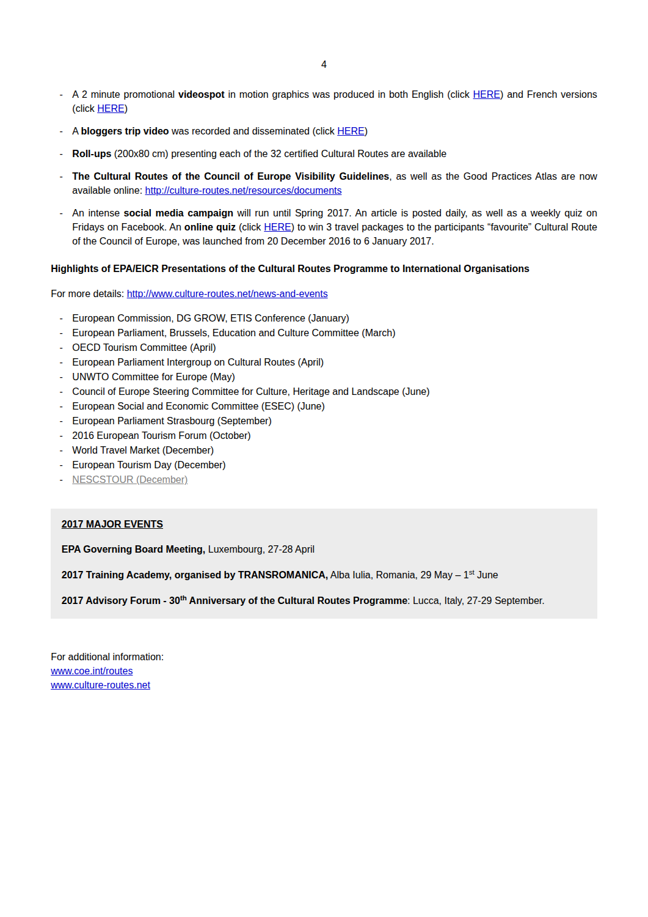4
A 2 minute promotional videospot in motion graphics was produced in both English (click HERE) and French versions (click HERE)
A bloggers trip video was recorded and disseminated (click HERE)
Roll-ups (200x80 cm) presenting each of the 32 certified Cultural Routes are available
The Cultural Routes of the Council of Europe Visibility Guidelines, as well as the Good Practices Atlas are now available online: http://culture-routes.net/resources/documents
An intense social media campaign will run until Spring 2017. An article is posted daily, as well as a weekly quiz on Fridays on Facebook. An online quiz (click HERE) to win 3 travel packages to the participants “favourite” Cultural Route of the Council of Europe, was launched from 20 December 2016 to 6 January 2017.
Highlights of EPA/EICR Presentations of the Cultural Routes Programme to International Organisations
For more details: http://www.culture-routes.net/news-and-events
European Commission, DG GROW, ETIS Conference (January)
European Parliament, Brussels, Education and Culture Committee (March)
OECD Tourism Committee (April)
European Parliament Intergroup on Cultural Routes (April)
UNWTO Committee for Europe (May)
Council of Europe Steering Committee for Culture, Heritage and Landscape (June)
European Social and Economic Committee (ESEC) (June)
European Parliament Strasbourg (September)
2016 European Tourism Forum (October)
World Travel Market (December)
European Tourism Day (December)
NESCSTOUR (December)
2017 MAJOR EVENTS
EPA Governing Board Meeting, Luxembourg, 27-28 April
2017 Training Academy, organised by TRANSROMANICA, Alba Iulia, Romania, 29 May – 1st June
2017 Advisory Forum - 30th Anniversary of the Cultural Routes Programme: Lucca, Italy, 27-29 September.
For additional information:
www.coe.int/routes
www.culture-routes.net